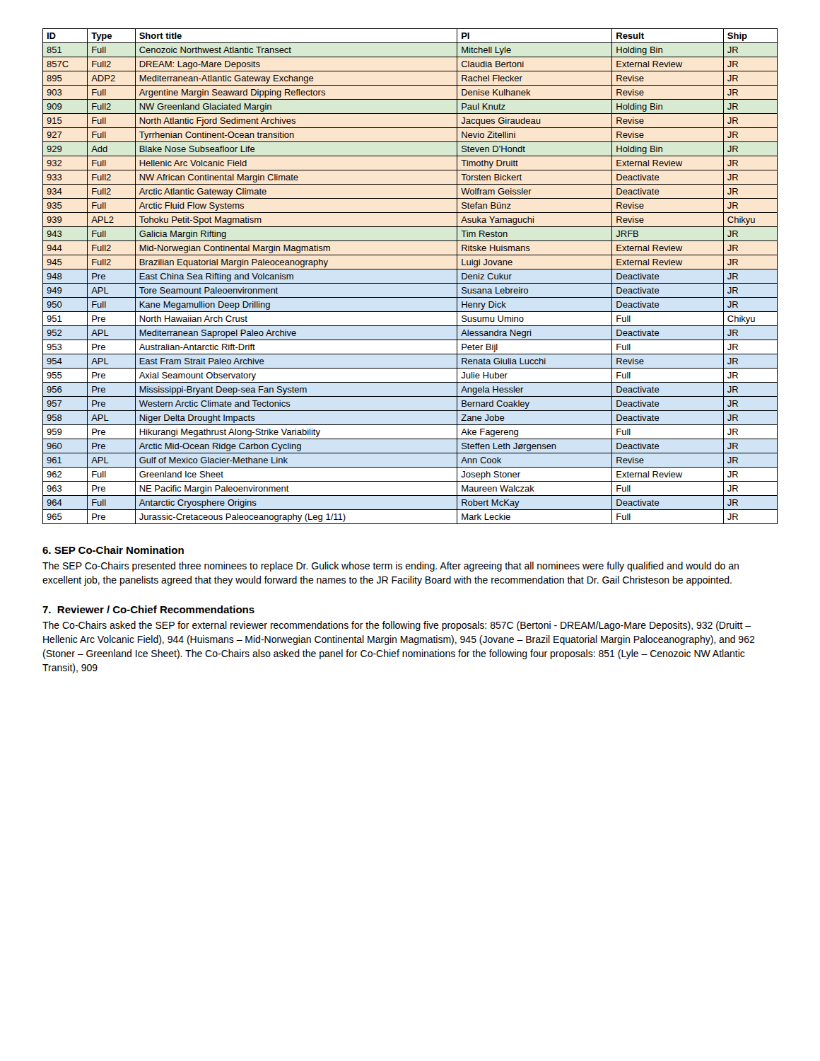| ID | Type | Short title | PI | Result | Ship |
| --- | --- | --- | --- | --- | --- |
| 851 | Full | Cenozoic Northwest Atlantic Transect | Mitchell Lyle | Holding Bin | JR |
| 857C | Full2 | DREAM: Lago-Mare Deposits | Claudia Bertoni | External Review | JR |
| 895 | ADP2 | Mediterranean-Atlantic Gateway Exchange | Rachel Flecker | Revise | JR |
| 903 | Full | Argentine Margin Seaward Dipping Reflectors | Denise Kulhanek | Revise | JR |
| 909 | Full2 | NW Greenland Glaciated Margin | Paul Knutz | Holding Bin | JR |
| 915 | Full | North Atlantic Fjord Sediment Archives | Jacques Giraudeau | Revise | JR |
| 927 | Full | Tyrrhenian Continent-Ocean transition | Nevio Zitellini | Revise | JR |
| 929 | Add | Blake Nose Subseafloor Life | Steven D'Hondt | Holding Bin | JR |
| 932 | Full | Hellenic Arc Volcanic Field | Timothy Druitt | External Review | JR |
| 933 | Full2 | NW African Continental Margin Climate | Torsten Bickert | Deactivate | JR |
| 934 | Full2 | Arctic Atlantic Gateway Climate | Wolfram Geissler | Deactivate | JR |
| 935 | Full | Arctic Fluid Flow Systems | Stefan Bünz | Revise | JR |
| 939 | APL2 | Tohoku Petit-Spot Magmatism | Asuka Yamaguchi | Revise | Chikyu |
| 943 | Full | Galicia Margin Rifting | Tim Reston | JRFB | JR |
| 944 | Full2 | Mid-Norwegian Continental Margin Magmatism | Ritske Huismans | External Review | JR |
| 945 | Full2 | Brazilian Equatorial Margin Paleoceanography | Luigi Jovane | External Review | JR |
| 948 | Pre | East China Sea Rifting and Volcanism | Deniz Cukur | Deactivate | JR |
| 949 | APL | Tore Seamount Paleoenvironment | Susana Lebreiro | Deactivate | JR |
| 950 | Full | Kane Megamullion Deep Drilling | Henry Dick | Deactivate | JR |
| 951 | Pre | North Hawaiian Arch Crust | Susumu Umino | Full | Chikyu |
| 952 | APL | Mediterranean Sapropel Paleo Archive | Alessandra Negri | Deactivate | JR |
| 953 | Pre | Australian-Antarctic Rift-Drift | Peter Bijl | Full | JR |
| 954 | APL | East Fram Strait Paleo Archive | Renata Giulia Lucchi | Revise | JR |
| 955 | Pre | Axial Seamount Observatory | Julie Huber | Full | JR |
| 956 | Pre | Mississippi-Bryant Deep-sea Fan System | Angela Hessler | Deactivate | JR |
| 957 | Pre | Western Arctic Climate and Tectonics | Bernard Coakley | Deactivate | JR |
| 958 | APL | Niger Delta Drought Impacts | Zane Jobe | Deactivate | JR |
| 959 | Pre | Hikurangi Megathrust Along-Strike Variability | Ake Fagereng | Full | JR |
| 960 | Pre | Arctic Mid-Ocean Ridge Carbon Cycling | Steffen Leth Jørgensen | Deactivate | JR |
| 961 | APL | Gulf of Mexico Glacier-Methane Link | Ann Cook | Revise | JR |
| 962 | Full | Greenland Ice Sheet | Joseph Stoner | External Review | JR |
| 963 | Pre | NE Pacific Margin Paleoenvironment | Maureen Walczak | Full | JR |
| 964 | Full | Antarctic Cryosphere Origins | Robert McKay | Deactivate | JR |
| 965 | Pre | Jurassic-Cretaceous Paleoceanography (Leg 1/11) | Mark Leckie | Full | JR |
6. SEP Co-Chair Nomination
The SEP Co-Chairs presented three nominees to replace Dr. Gulick whose term is ending. After agreeing that all nominees were fully qualified and would do an excellent job, the panelists agreed that they would forward the names to the JR Facility Board with the recommendation that Dr. Gail Christeson be appointed.
7. Reviewer / Co-Chief Recommendations
The Co-Chairs asked the SEP for external reviewer recommendations for the following five proposals: 857C (Bertoni - DREAM/Lago-Mare Deposits), 932 (Druitt – Hellenic Arc Volcanic Field), 944 (Huismans – Mid-Norwegian Continental Margin Magmatism), 945 (Jovane – Brazil Equatorial Margin Paloceanography), and 962 (Stoner – Greenland Ice Sheet). The Co-Chairs also asked the panel for Co-Chief nominations for the following four proposals: 851 (Lyle – Cenozoic NW Atlantic Transit), 909